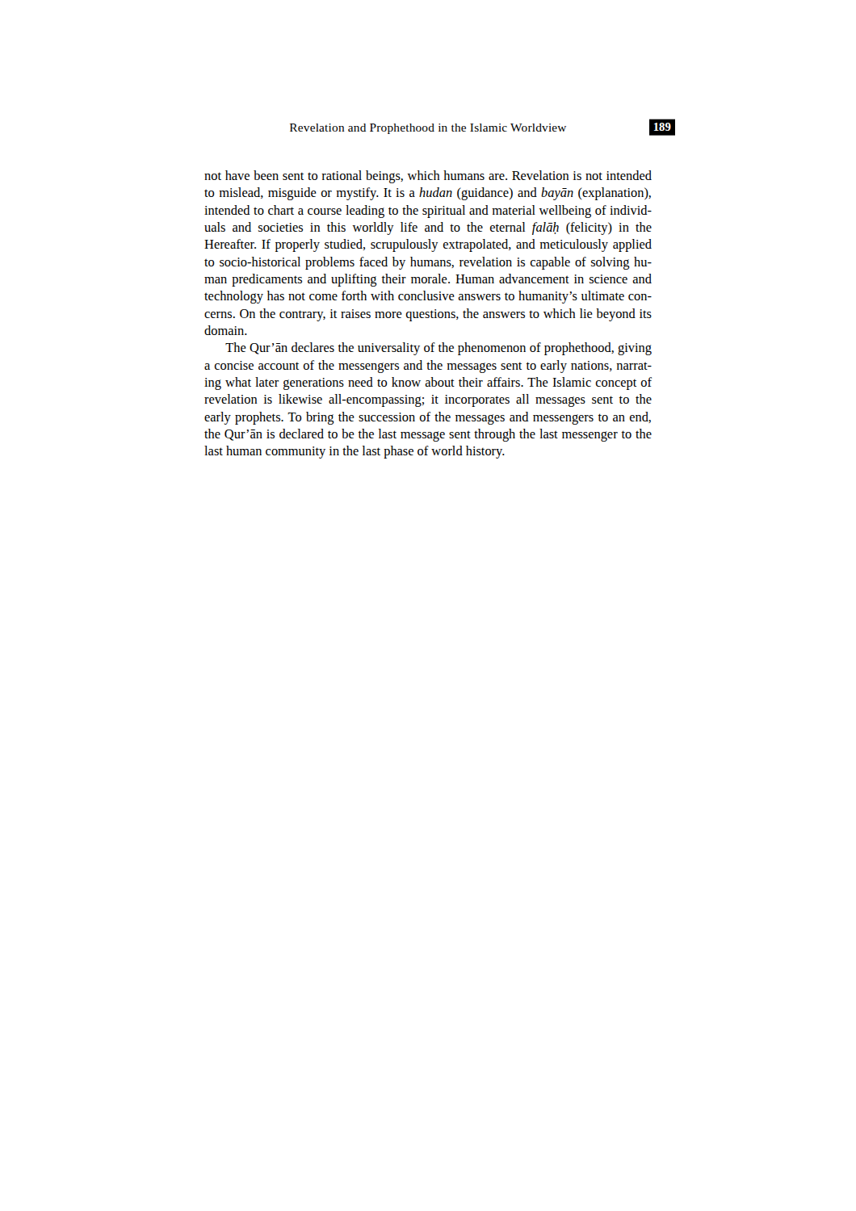Revelation and Prophethood in the Islamic Worldview 189
not have been sent to rational beings, which humans are. Revelation is not intended to mislead, misguide or mystify. It is a hudan (guidance) and bayān (explanation), intended to chart a course leading to the spiritual and material wellbeing of individuals and societies in this worldly life and to the eternal falāḥ (felicity) in the Hereafter. If properly studied, scrupulously extrapolated, and meticulously applied to socio-historical problems faced by humans, revelation is capable of solving human predicaments and uplifting their morale. Human advancement in science and technology has not come forth with conclusive answers to humanity’s ultimate concerns. On the contrary, it raises more questions, the answers to which lie beyond its domain.
The Qur’ān declares the universality of the phenomenon of prophethood, giving a concise account of the messengers and the messages sent to early nations, narrating what later generations need to know about their affairs. The Islamic concept of revelation is likewise all-encompassing; it incorporates all messages sent to the early prophets. To bring the succession of the messages and messengers to an end, the Qur’ān is declared to be the last message sent through the last messenger to the last human community in the last phase of world history.